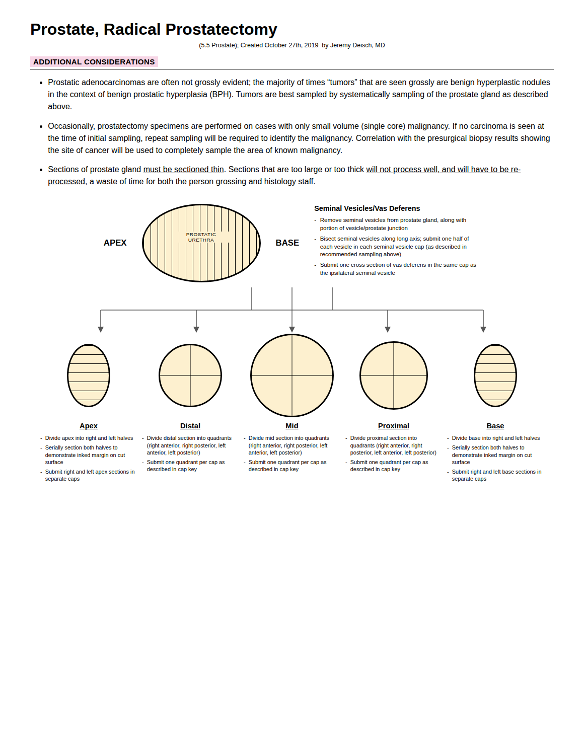Prostate, Radical Prostatectomy
(5.5 Prostate); Created October 27th, 2019 by Jeremy Deisch, MD
ADDITIONAL CONSIDERATIONS
Prostatic adenocarcinomas are often not grossly evident; the majority of times “tumors” that are seen grossly are benign hyperplastic nodules in the context of benign prostatic hyperplasia (BPH). Tumors are best sampled by systematically sampling of the prostate gland as described above.
Occasionally, prostatectomy specimens are performed on cases with only small volume (single core) malignancy. If no carcinoma is seen at the time of initial sampling, repeat sampling will be required to identify the malignancy. Correlation with the presurgical biopsy results showing the site of cancer will be used to completely sample the area of known malignancy.
Sections of prostate gland must be sectioned thin. Sections that are too large or too thick will not process well, and will have to be re-processed, a waste of time for both the person grossing and histology staff.
APEX
PROSTATIC URETHRA
BASE
Seminal Vesicles/Vas Deferens
Remove seminal vesicles from prostate gland, along with portion of vesicle/prostate junction
Bisect seminal vesicles along long axis; submit one half of each vesicle in each seminal vesicle cap (as described in recommended sampling above)
Submit one cross section of vas deferens in the same cap as the ipsilateral seminal vesicle
Apex
Divide apex into right and left halves
Serially section both halves to demonstrate inked margin on cut surface
Submit right and left apex sections in separate caps
Distal
Divide distal section into quadrants (right anterior, right posterior, left anterior, left posterior)
Submit one quadrant per cap as described in cap key
Mid
Divide mid section into quadrants (right anterior, right posterior, left anterior, left posterior)
Submit one quadrant per cap as described in cap key
Proximal
Divide proximal section into quadrants (right anterior, right posterior, left anterior, left posterior)
Submit one quadrant per cap as described in cap key
Base
Divide base into right and left halves
Serially section both halves to demonstrate inked margin on cut surface
Submit right and left base sections in separate caps